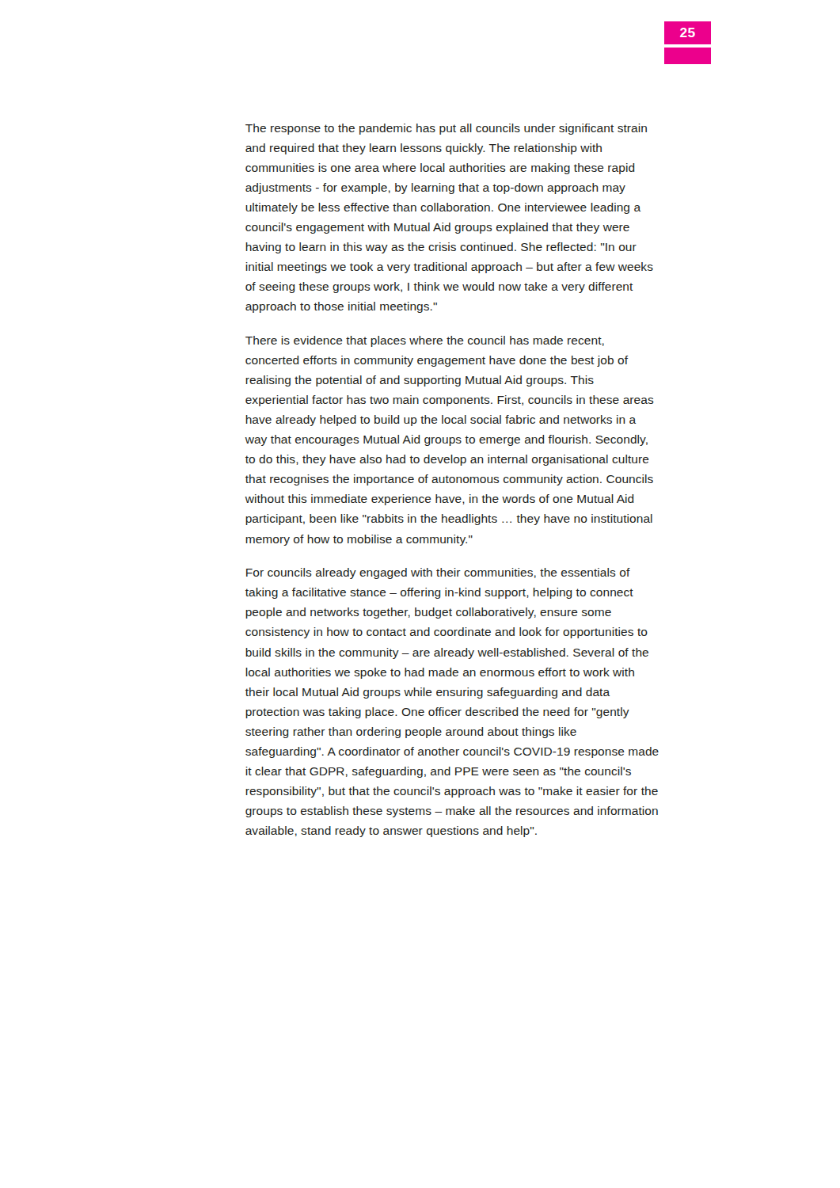25
The response to the pandemic has put all councils under significant strain and required that they learn lessons quickly. The relationship with communities is one area where local authorities are making these rapid adjustments - for example, by learning that a top-down approach may ultimately be less effective than collaboration. One interviewee leading a council's engagement with Mutual Aid groups explained that they were having to learn in this way as the crisis continued. She reflected: "In our initial meetings we took a very traditional approach – but after a few weeks of seeing these groups work, I think we would now take a very different approach to those initial meetings."
There is evidence that places where the council has made recent, concerted efforts in community engagement have done the best job of realising the potential of and supporting Mutual Aid groups. This experiential factor has two main components. First, councils in these areas have already helped to build up the local social fabric and networks in a way that encourages Mutual Aid groups to emerge and flourish. Secondly, to do this, they have also had to develop an internal organisational culture that recognises the importance of autonomous community action. Councils without this immediate experience have, in the words of one Mutual Aid participant, been like "rabbits in the headlights … they have no institutional memory of how to mobilise a community."
For councils already engaged with their communities, the essentials of taking a facilitative stance – offering in-kind support, helping to connect people and networks together, budget collaboratively, ensure some consistency in how to contact and coordinate and look for opportunities to build skills in the community – are already well-established. Several of the local authorities we spoke to had made an enormous effort to work with their local Mutual Aid groups while ensuring safeguarding and data protection was taking place. One officer described the need for "gently steering rather than ordering people around about things like safeguarding". A coordinator of another council's COVID-19 response made it clear that GDPR, safeguarding, and PPE were seen as "the council's responsibility", but that the council's approach was to "make it easier for the groups to establish these systems – make all the resources and information available, stand ready to answer questions and help".